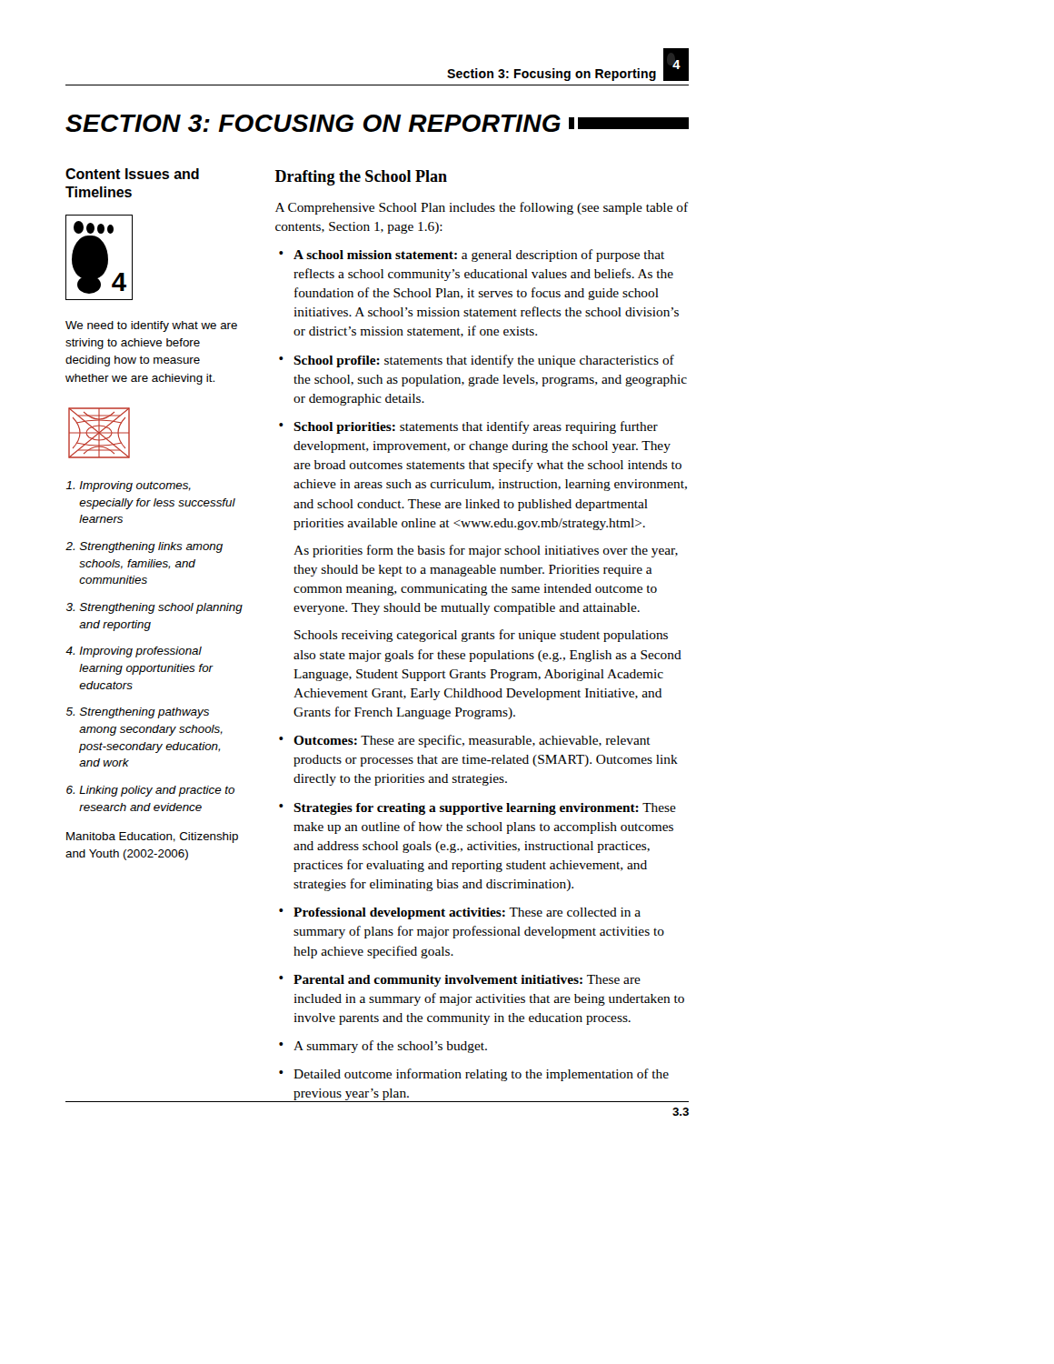Section 3: Focusing on Reporting 4
SECTION 3: FOCUSING ON REPORTING
Content Issues and Timelines
4
We need to identify what we are striving to achieve before deciding how to measure whether we are achieving it.
Improving outcomes, especially for less successful learners
Strengthening links among schools, families, and communities
Strengthening school planning and reporting
Improving professional learning opportunities for educators
Strengthening pathways among secondary schools, post-secondary education, and work
Linking policy and practice to research and evidence
Manitoba Education, Citizenship and Youth (2002-2006)
Drafting the School Plan
A Comprehensive School Plan includes the following (see sample table of contents, Section 1, page 1.6):
A school mission statement: a general description of purpose that reflects a school community’s educational values and beliefs. As the foundation of the School Plan, it serves to focus and guide school initiatives. A school’s mission statement reflects the school division’s or district’s mission statement, if one exists.
School profile: statements that identify the unique characteristics of the school, such as population, grade levels, programs, and geographic or demographic details.
School priorities: statements that identify areas requiring further development, improvement, or change during the school year. They are broad outcomes statements that specify what the school intends to achieve in areas such as curriculum, instruction, learning environment, and school conduct. These are linked to published departmental priorities available online at <www.edu.gov.mb/strategy.html>.
As priorities form the basis for major school initiatives over the year, they should be kept to a manageable number. Priorities require a common meaning, communicating the same intended outcome to everyone. They should be mutually compatible and attainable.
Schools receiving categorical grants for unique student populations also state major goals for these populations (e.g., English as a Second Language, Student Support Grants Program, Aboriginal Academic Achievement Grant, Early Childhood Development Initiative, and Grants for French Language Programs).
Outcomes: These are specific, measurable, achievable, relevant products or processes that are time-related (SMART). Outcomes link directly to the priorities and strategies.
Strategies for creating a supportive learning environment: These make up an outline of how the school plans to accomplish outcomes and address school goals (e.g., activities, instructional practices, practices for evaluating and reporting student achievement, and strategies for eliminating bias and discrimination).
Professional development activities: These are collected in a summary of plans for major professional development activities to help achieve specified goals.
Parental and community involvement initiatives: These are included in a summary of major activities that are being undertaken to involve parents and the community in the education process.
A summary of the school’s budget.
Detailed outcome information relating to the implementation of the previous year’s plan.
3.3